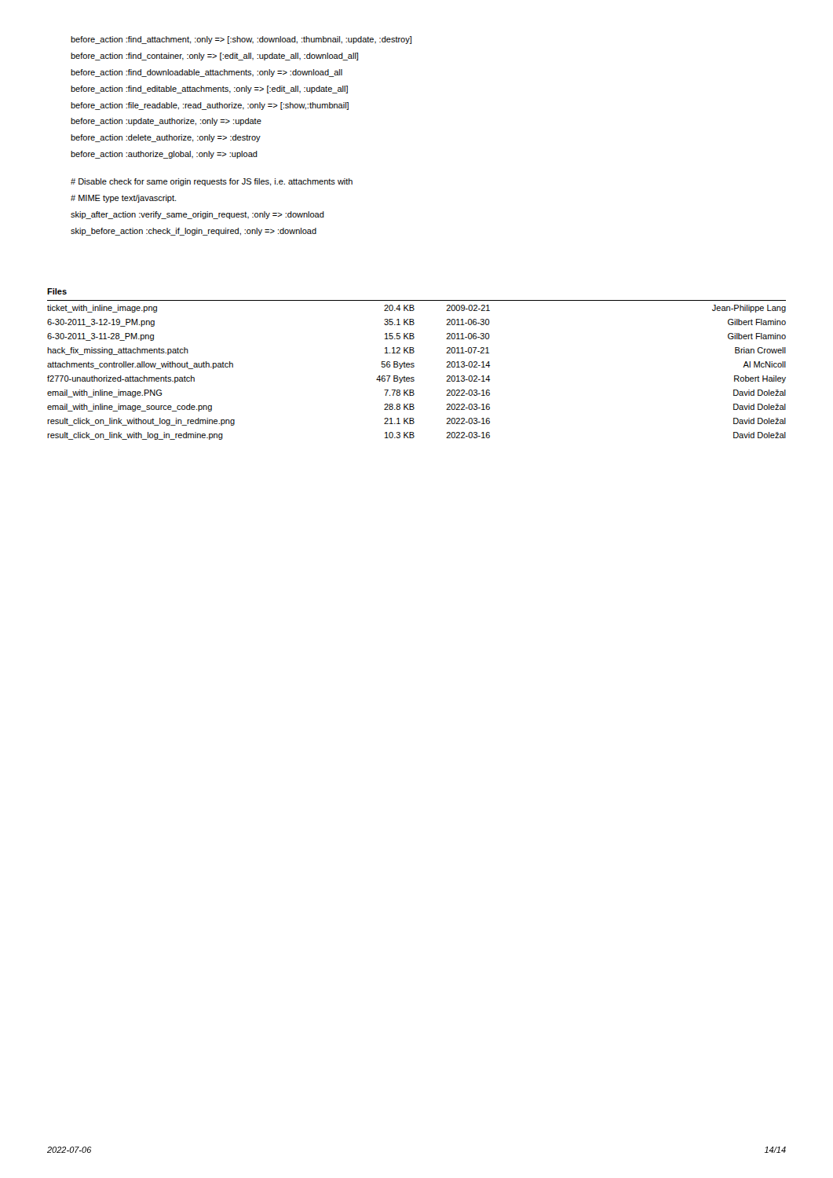before_action :find_attachment, :only => [:show, :download, :thumbnail, :update, :destroy]
before_action :find_container, :only => [:edit_all, :update_all, :download_all]
before_action :find_downloadable_attachments, :only => :download_all
before_action :find_editable_attachments, :only => [:edit_all, :update_all]
before_action :file_readable, :read_authorize, :only => [:show,:thumbnail]
before_action :update_authorize, :only => :update
before_action :delete_authorize, :only => :destroy
before_action :authorize_global, :only => :upload
# Disable check for same origin requests for JS files, i.e. attachments with
# MIME type text/javascript.
skip_after_action :verify_same_origin_request, :only => :download
skip_before_action :check_if_login_required, :only => :download
Files
| ticket_with_inline_image.png | 20.4 KB | 2009-02-21 | Jean-Philippe Lang |
| 6-30-2011_3-12-19_PM.png | 35.1 KB | 2011-06-30 | Gilbert Flamino |
| 6-30-2011_3-11-28_PM.png | 15.5 KB | 2011-06-30 | Gilbert Flamino |
| hack_fix_missing_attachments.patch | 1.12 KB | 2011-07-21 | Brian Crowell |
| attachments_controller.allow_without_auth.patch | 56 Bytes | 2013-02-14 | Al McNicoll |
| f2770-unauthorized-attachments.patch | 467 Bytes | 2013-02-14 | Robert Hailey |
| email_with_inline_image.PNG | 7.78 KB | 2022-03-16 | David Doležal |
| email_with_inline_image_source_code.png | 28.8 KB | 2022-03-16 | David Doležal |
| result_click_on_link_without_log_in_redmine.png | 21.1 KB | 2022-03-16 | David Doležal |
| result_click_on_link_with_log_in_redmine.png | 10.3 KB | 2022-03-16 | David Doležal |
2022-07-06 14/14